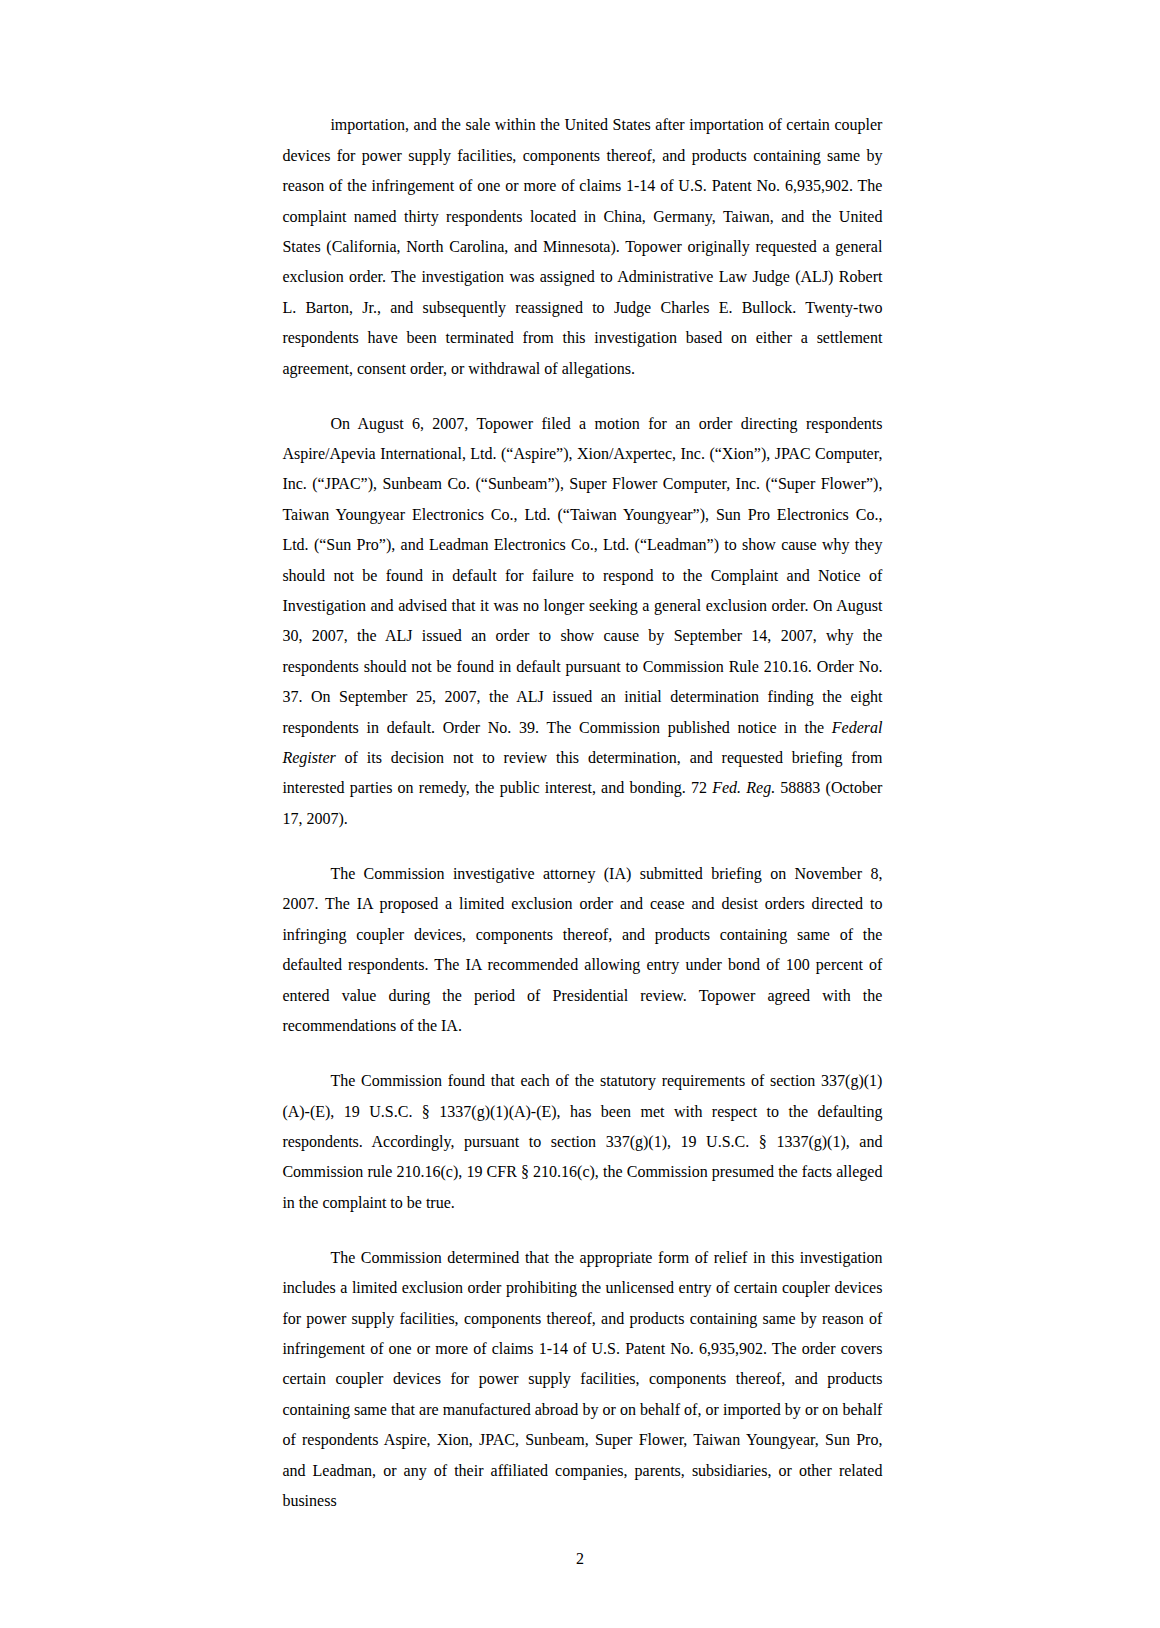importation, and the sale within the United States after importation of certain coupler devices for power supply facilities, components thereof, and products containing same by reason of the infringement of one or more of claims 1-14 of U.S. Patent No. 6,935,902. The complaint named thirty respondents located in China, Germany, Taiwan, and the United States (California, North Carolina, and Minnesota). Topower originally requested a general exclusion order. The investigation was assigned to Administrative Law Judge (ALJ) Robert L. Barton, Jr., and subsequently reassigned to Judge Charles E. Bullock. Twenty-two respondents have been terminated from this investigation based on either a settlement agreement, consent order, or withdrawal of allegations.
On August 6, 2007, Topower filed a motion for an order directing respondents Aspire/Apevia International, Ltd. (“Aspire”), Xion/Axpertec, Inc. (“Xion”), JPAC Computer, Inc. (“JPAC”), Sunbeam Co. (“Sunbeam”), Super Flower Computer, Inc. (“Super Flower”), Taiwan Youngyear Electronics Co., Ltd. (“Taiwan Youngyear”), Sun Pro Electronics Co., Ltd. (“Sun Pro”), and Leadman Electronics Co., Ltd. (“Leadman”) to show cause why they should not be found in default for failure to respond to the Complaint and Notice of Investigation and advised that it was no longer seeking a general exclusion order. On August 30, 2007, the ALJ issued an order to show cause by September 14, 2007, why the respondents should not be found in default pursuant to Commission Rule 210.16. Order No. 37. On September 25, 2007, the ALJ issued an initial determination finding the eight respondents in default. Order No. 39. The Commission published notice in the Federal Register of its decision not to review this determination, and requested briefing from interested parties on remedy, the public interest, and bonding. 72 Fed. Reg. 58883 (October 17, 2007).
The Commission investigative attorney (IA) submitted briefing on November 8, 2007. The IA proposed a limited exclusion order and cease and desist orders directed to infringing coupler devices, components thereof, and products containing same of the defaulted respondents. The IA recommended allowing entry under bond of 100 percent of entered value during the period of Presidential review. Topower agreed with the recommendations of the IA.
The Commission found that each of the statutory requirements of section 337(g)(1)(A)-(E), 19 U.S.C. § 1337(g)(1)(A)-(E), has been met with respect to the defaulting respondents. Accordingly, pursuant to section 337(g)(1), 19 U.S.C. § 1337(g)(1), and Commission rule 210.16(c), 19 CFR § 210.16(c), the Commission presumed the facts alleged in the complaint to be true.
The Commission determined that the appropriate form of relief in this investigation includes a limited exclusion order prohibiting the unlicensed entry of certain coupler devices for power supply facilities, components thereof, and products containing same by reason of infringement of one or more of claims 1-14 of U.S. Patent No. 6,935,902. The order covers certain coupler devices for power supply facilities, components thereof, and products containing same that are manufactured abroad by or on behalf of, or imported by or on behalf of respondents Aspire, Xion, JPAC, Sunbeam, Super Flower, Taiwan Youngyear, Sun Pro, and Leadman, or any of their affiliated companies, parents, subsidiaries, or other related business
2